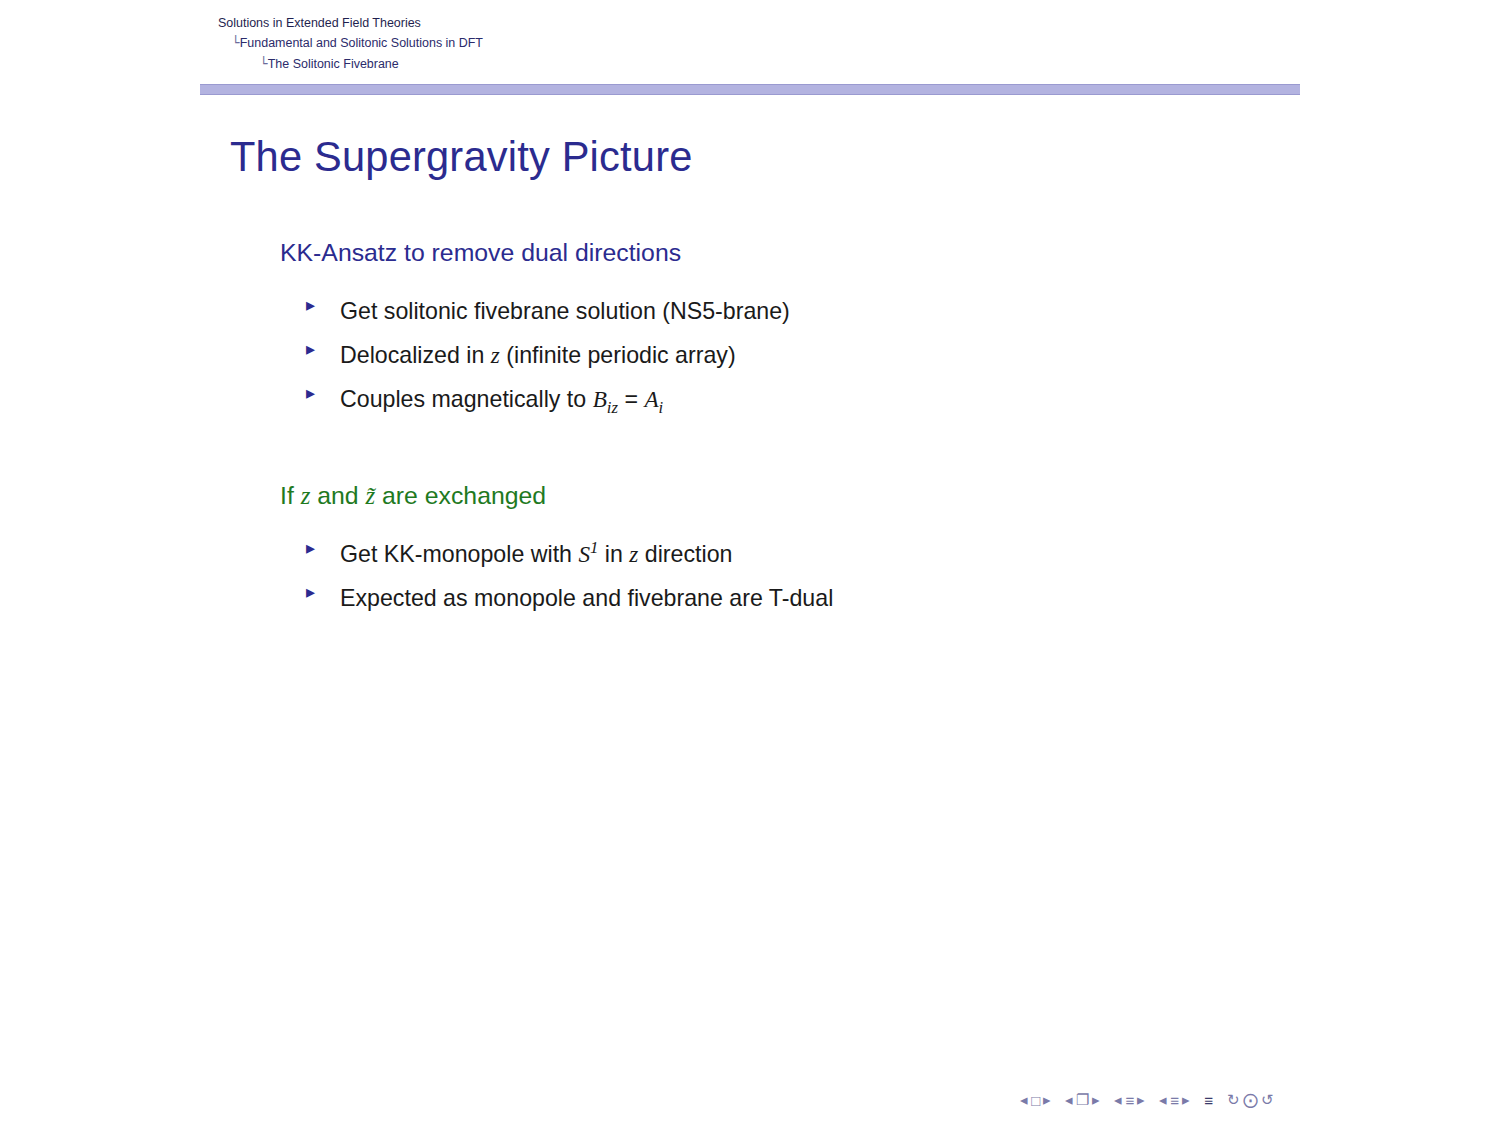Solutions in Extended Field Theories
└Fundamental and Solitonic Solutions in DFT
└The Solitonic Fivebrane
The Supergravity Picture
KK-Ansatz to remove dual directions
Get solitonic fivebrane solution (NS5-brane)
Delocalized in z (infinite periodic array)
Couples magnetically to Biz = Ai
If z and z̃ are exchanged
Get KK-monopole with S1 in z direction
Expected as monopole and fivebrane are T-dual
◂□▸ ◂❐▸ ◂≡▸ ◂≡▸ ≡ ↻⨀↺